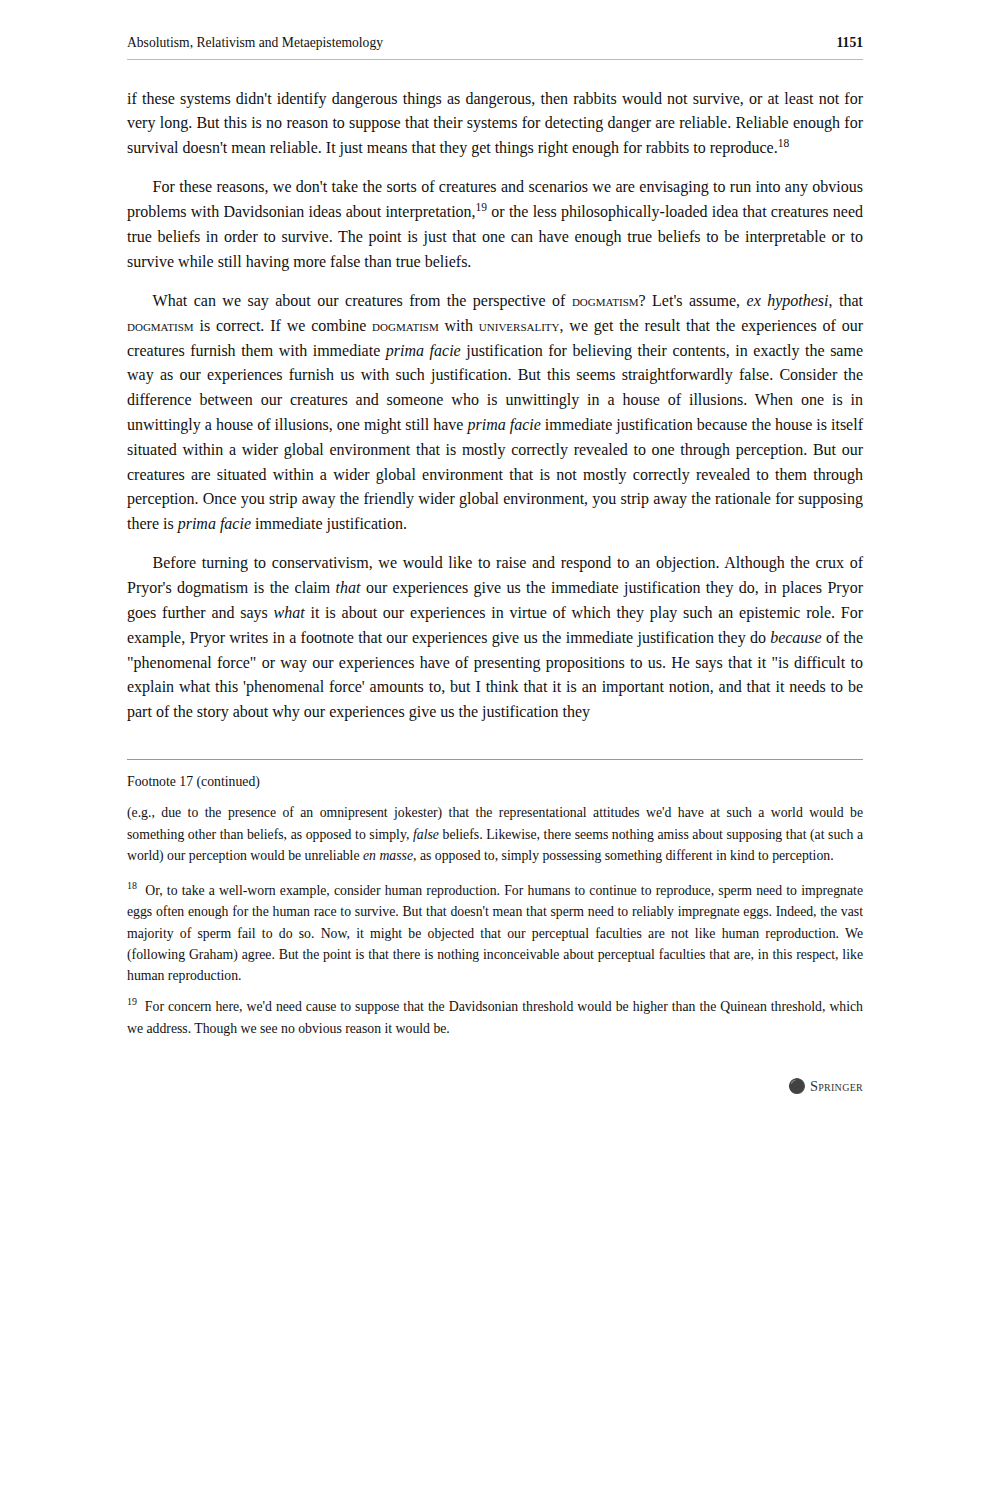Absolutism, Relativism and Metaepistemology 1151
if these systems didn't identify dangerous things as dangerous, then rabbits would not survive, or at least not for very long. But this is no reason to suppose that their systems for detecting danger are reliable. Reliable enough for survival doesn't mean reliable. It just means that they get things right enough for rabbits to reproduce.18
For these reasons, we don't take the sorts of creatures and scenarios we are envisaging to run into any obvious problems with Davidsonian ideas about interpretation,19 or the less philosophically-loaded idea that creatures need true beliefs in order to survive. The point is just that one can have enough true beliefs to be interpretable or to survive while still having more false than true beliefs.
What can we say about our creatures from the perspective of dogmatism? Let's assume, ex hypothesi, that dogmatism is correct. If we combine dogmatism with universality, we get the result that the experiences of our creatures furnish them with immediate prima facie justification for believing their contents, in exactly the same way as our experiences furnish us with such justification. But this seems straightforwardly false. Consider the difference between our creatures and someone who is unwittingly in a house of illusions. When one is in unwittingly a house of illusions, one might still have prima facie immediate justification because the house is itself situated within a wider global environment that is mostly correctly revealed to one through perception. But our creatures are situated within a wider global environment that is not mostly correctly revealed to them through perception. Once you strip away the friendly wider global environment, you strip away the rationale for supposing there is prima facie immediate justification.
Before turning to conservativism, we would like to raise and respond to an objection. Although the crux of Pryor's dogmatism is the claim that our experiences give us the immediate justification they do, in places Pryor goes further and says what it is about our experiences in virtue of which they play such an epistemic role. For example, Pryor writes in a footnote that our experiences give us the immediate justification they do because of the "phenomenal force" or way our experiences have of presenting propositions to us. He says that it "is difficult to explain what this 'phenomenal force' amounts to, but I think that it is an important notion, and that it needs to be part of the story about why our experiences give us the justification they
Footnote 17 (continued)
(e.g., due to the presence of an omnipresent jokester) that the representational attitudes we'd have at such a world would be something other than beliefs, as opposed to simply, false beliefs. Likewise, there seems nothing amiss about supposing that (at such a world) our perception would be unreliable en masse, as opposed to, simply possessing something different in kind to perception.
18 Or, to take a well-worn example, consider human reproduction. For humans to continue to reproduce, sperm need to impregnate eggs often enough for the human race to survive. But that doesn't mean that sperm need to reliably impregnate eggs. Indeed, the vast majority of sperm fail to do so. Now, it might be objected that our perceptual faculties are not like human reproduction. We (following Graham) agree. But the point is that there is nothing inconceivable about perceptual faculties that are, in this respect, like human reproduction.
19 For concern here, we'd need cause to suppose that the Davidsonian threshold would be higher than the Quinean threshold, which we address. Though we see no obvious reason it would be.
⚫ Springer